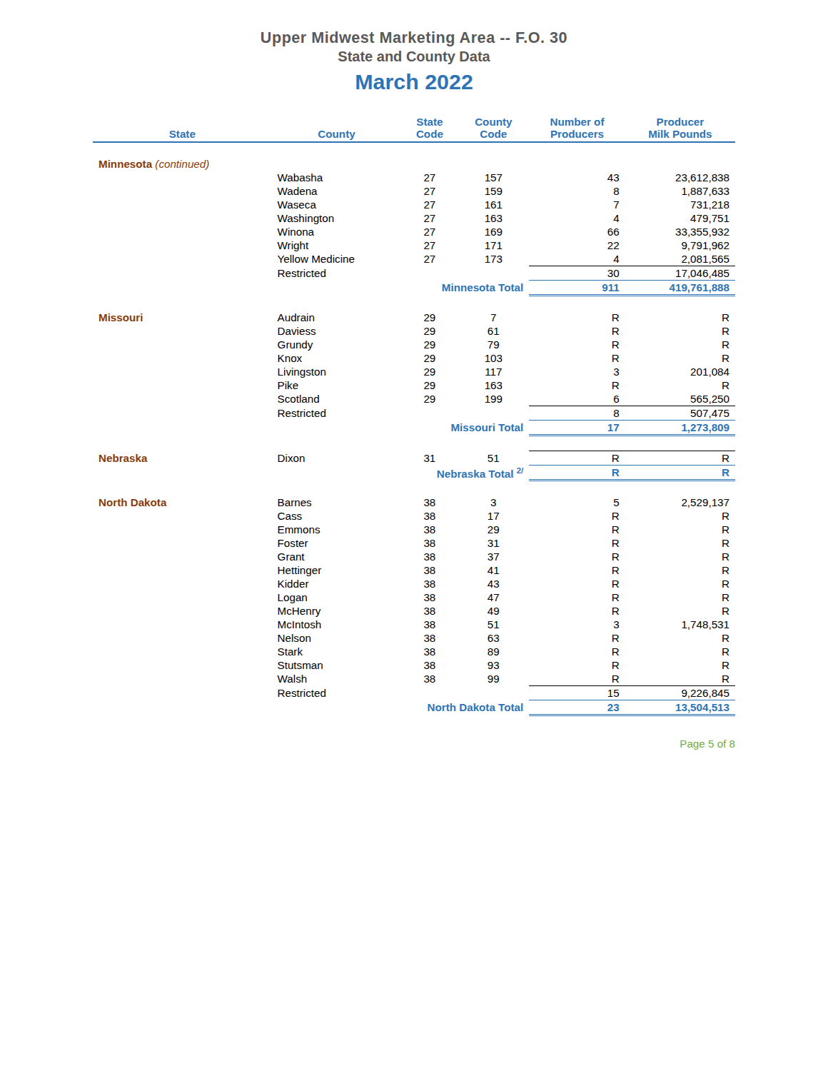Upper Midwest Marketing Area -- F.O. 30
State and County Data
March 2022
| State | County | State Code | County Code | Number of Producers | Producer Milk Pounds |
| --- | --- | --- | --- | --- | --- |
| Minnesota (continued) | | | | | |
| | Wabasha | 27 | 157 | 43 | 23,612,838 |
| | Wadena | 27 | 159 | 8 | 1,887,633 |
| | Waseca | 27 | 161 | 7 | 731,218 |
| | Washington | 27 | 163 | 4 | 479,751 |
| | Winona | 27 | 169 | 66 | 33,355,932 |
| | Wright | 27 | 171 | 22 | 9,791,962 |
| | Yellow Medicine | 27 | 173 | 4 | 2,081,565 |
| | Restricted | | | 30 | 17,046,485 |
| Minnesota Total | 911 | 419,761,888 |
| Missouri | Audrain | 29 | 7 | R | R |
| | Daviess | 29 | 61 | R | R |
| | Grundy | 29 | 79 | R | R |
| | Knox | 29 | 103 | R | R |
| | Livingston | 29 | 117 | 3 | 201,084 |
| | Pike | 29 | 163 | R | R |
| | Scotland | 29 | 199 | 6 | 565,250 |
| | Restricted | | | 8 | 507,475 |
| Missouri Total | 17 | 1,273,809 |
| Nebraska | Dixon | 31 | 51 | R | R |
| Nebraska Total 2/ | R | R |
| North Dakota | Barnes | 38 | 3 | 5 | 2,529,137 |
| | Cass | 38 | 17 | R | R |
| | Emmons | 38 | 29 | R | R |
| | Foster | 38 | 31 | R | R |
| | Grant | 38 | 37 | R | R |
| | Hettinger | 38 | 41 | R | R |
| | Kidder | 38 | 43 | R | R |
| | Logan | 38 | 47 | R | R |
| | McHenry | 38 | 49 | R | R |
| | McIntosh | 38 | 51 | 3 | 1,748,531 |
| | Nelson | 38 | 63 | R | R |
| | Stark | 38 | 89 | R | R |
| | Stutsman | 38 | 93 | R | R |
| | Walsh | 38 | 99 | R | R |
| | Restricted | | | 15 | 9,226,845 |
| North Dakota Total | 23 | 13,504,513 |
Page 5 of 8